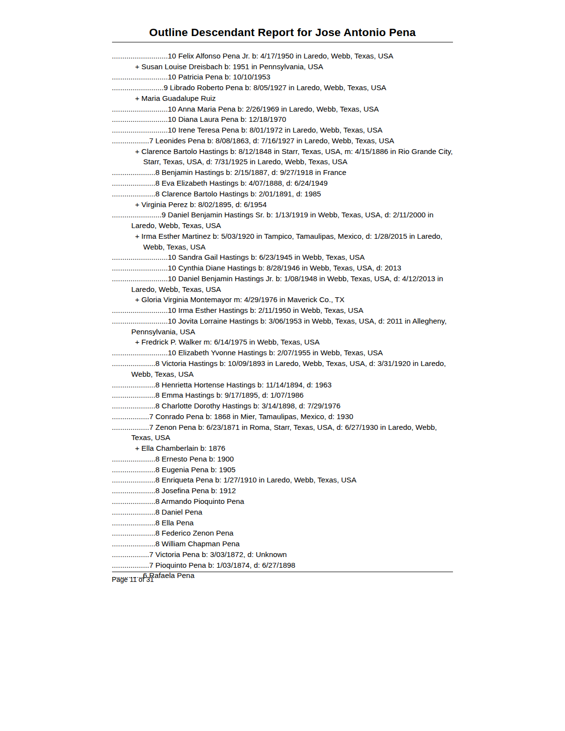Outline Descendant Report for Jose Antonio Pena
........................... 10 Felix Alfonso Pena Jr. b: 4/17/1950 in Laredo, Webb, Texas, USA
+ Susan Louise Dreisbach b: 1951 in Pennsylvania, USA
........................... 10 Patricia Pena b: 10/10/1953
......................... 9 Librado Roberto Pena b: 8/05/1927 in Laredo, Webb, Texas, USA
+ Maria Guadalupe Ruiz
........................... 10 Anna Maria Pena b: 2/26/1969 in Laredo, Webb, Texas, USA
........................... 10 Diana Laura Pena b: 12/18/1970
........................... 10 Irene Teresa Pena b: 8/01/1972 in Laredo, Webb, Texas, USA
.................. 7 Leonides Pena b: 8/08/1863, d: 7/16/1927 in Laredo, Webb, Texas, USA
+ Clarence Bartolo Hastings b: 8/12/1848 in Starr, Texas, USA, m: 4/15/1886 in Rio Grande City, Starr, Texas, USA, d: 7/31/1925 in Laredo, Webb, Texas, USA
..................... 8 Benjamin Hastings b: 2/15/1887, d: 9/27/1918 in France
..................... 8 Eva Elizabeth Hastings b: 4/07/1888, d: 6/24/1949
..................... 8 Clarence Bartolo Hastings b: 2/01/1891, d: 1985
+ Virginia Perez b: 8/02/1895, d: 6/1954
........................ 9 Daniel Benjamin Hastings Sr. b: 1/13/1919 in Webb, Texas, USA, d: 2/11/2000 in Laredo, Webb, Texas, USA
+ Irma Esther Martinez b: 5/03/1920 in Tampico, Tamaulipas, Mexico, d: 1/28/2015 in Laredo, Webb, Texas, USA
........................... 10 Sandra Gail Hastings b: 6/23/1945 in Webb, Texas, USA
........................... 10 Cynthia Diane Hastings b: 8/28/1946 in Webb, Texas, USA, d: 2013
........................... 10 Daniel Benjamin Hastings Jr. b: 1/08/1948 in Webb, Texas, USA, d: 4/12/2013 in Laredo, Webb, Texas, USA
+ Gloria Virginia Montemayor m: 4/29/1976 in Maverick Co., TX
........................... 10 Irma Esther Hastings b: 2/11/1950 in Webb, Texas, USA
........................... 10 Jovita Lorraine Hastings b: 3/06/1953 in Webb, Texas, USA, d: 2011 in Allegheny, Pennsylvania, USA
+ Fredrick P. Walker m: 6/14/1975 in Webb, Texas, USA
........................... 10 Elizabeth Yvonne Hastings b: 2/07/1955 in Webb, Texas, USA
..................... 8 Victoria Hastings b: 10/09/1893 in Laredo, Webb, Texas, USA, d: 3/31/1920 in Laredo, Webb, Texas, USA
..................... 8 Henrietta Hortense Hastings b: 11/14/1894, d: 1963
..................... 8 Emma Hastings b: 9/17/1895, d: 1/07/1986
..................... 8 Charlotte Dorothy Hastings b: 3/14/1898, d: 7/29/1976
.................. 7 Conrado Pena b: 1868 in Mier, Tamaulipas, Mexico, d: 1930
.................. 7 Zenon Pena b: 6/23/1871 in Roma, Starr, Texas, USA, d: 6/27/1930 in Laredo, Webb, Texas, USA
+ Ella Chamberlain b: 1876
..................... 8 Ernesto Pena b: 1900
..................... 8 Eugenia Pena b: 1905
..................... 8 Enriqueta Pena b: 1/27/1910 in Laredo, Webb, Texas, USA
..................... 8 Josefina Pena b: 1912
..................... 8 Armando Pioquinto Pena
..................... 8 Daniel Pena
..................... 8 Ella Pena
..................... 8 Federico Zenon Pena
..................... 8 William Chapman Pena
.................. 7 Victoria Pena b: 3/03/1872, d: Unknown
.................. 7 Pioquinto Pena b: 1/03/1874, d: 6/27/1898
............... 6 Rafaela Pena
Page 11 of 31